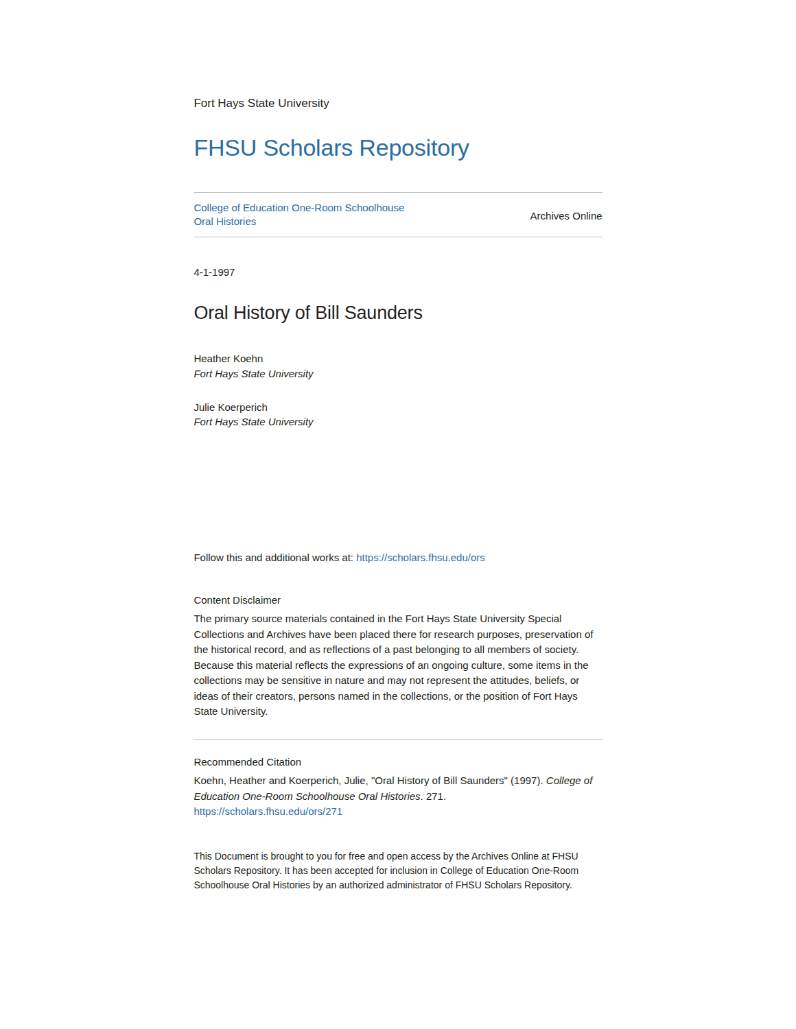Fort Hays State University
FHSU Scholars Repository
College of Education One-Room Schoolhouse
Oral Histories
Archives Online
4-1-1997
Oral History of Bill Saunders
Heather Koehn Fort Hays State University
Julie Koerperich Fort Hays State University
Follow this and additional works at: https://scholars.fhsu.edu/ors
Content Disclaimer
The primary source materials contained in the Fort Hays State University Special Collections and Archives have been placed there for research purposes, preservation of the historical record, and as reflections of a past belonging to all members of society. Because this material reflects the expressions of an ongoing culture, some items in the collections may be sensitive in nature and may not represent the attitudes, beliefs, or ideas of their creators, persons named in the collections, or the position of Fort Hays State University.
Recommended Citation
Koehn, Heather and Koerperich, Julie, "Oral History of Bill Saunders" (1997). College of Education One-Room Schoolhouse Oral Histories. 271.
https://scholars.fhsu.edu/ors/271
This Document is brought to you for free and open access by the Archives Online at FHSU Scholars Repository. It has been accepted for inclusion in College of Education One-Room Schoolhouse Oral Histories by an authorized administrator of FHSU Scholars Repository.